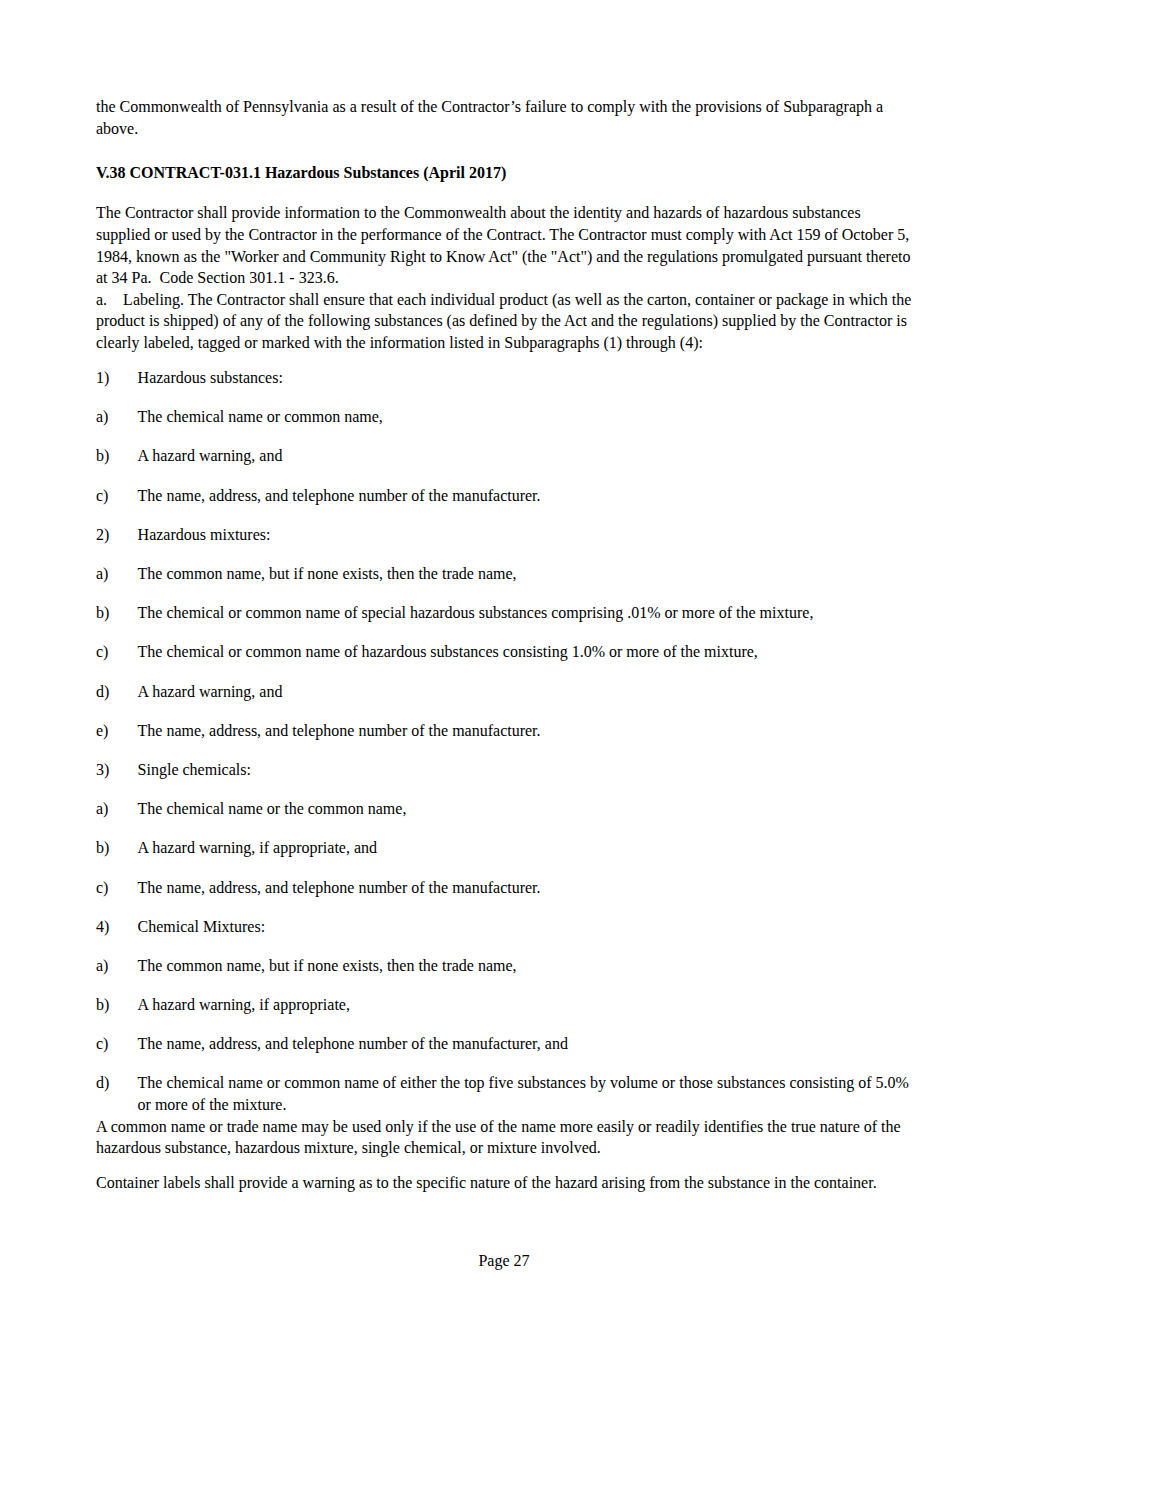the Commonwealth of Pennsylvania as a result of the Contractor’s failure to comply with the provisions of Subparagraph a above.
V.38 CONTRACT-031.1 Hazardous Substances (April 2017)
The Contractor shall provide information to the Commonwealth about the identity and hazards of hazardous substances supplied or used by the Contractor in the performance of the Contract. The Contractor must comply with Act 159 of October 5, 1984, known as the "Worker and Community Right to Know Act" (the "Act") and the regulations promulgated pursuant thereto at 34 Pa. Code Section 301.1 - 323.6.
a. Labeling. The Contractor shall ensure that each individual product (as well as the carton, container or package in which the product is shipped) of any of the following substances (as defined by the Act and the regulations) supplied by the Contractor is clearly labeled, tagged or marked with the information listed in Subparagraphs (1) through (4):
1) Hazardous substances:
a) The chemical name or common name,
b) A hazard warning, and
c) The name, address, and telephone number of the manufacturer.
2) Hazardous mixtures:
a) The common name, but if none exists, then the trade name,
b) The chemical or common name of special hazardous substances comprising .01% or more of the mixture,
c) The chemical or common name of hazardous substances consisting 1.0% or more of the mixture,
d) A hazard warning, and
e) The name, address, and telephone number of the manufacturer.
3) Single chemicals:
a) The chemical name or the common name,
b) A hazard warning, if appropriate, and
c) The name, address, and telephone number of the manufacturer.
4) Chemical Mixtures:
a) The common name, but if none exists, then the trade name,
b) A hazard warning, if appropriate,
c) The name, address, and telephone number of the manufacturer, and
d) The chemical name or common name of either the top five substances by volume or those substances consisting of 5.0% or more of the mixture.
A common name or trade name may be used only if the use of the name more easily or readily identifies the true nature of the hazardous substance, hazardous mixture, single chemical, or mixture involved.
Container labels shall provide a warning as to the specific nature of the hazard arising from the substance in the container.
Page 27